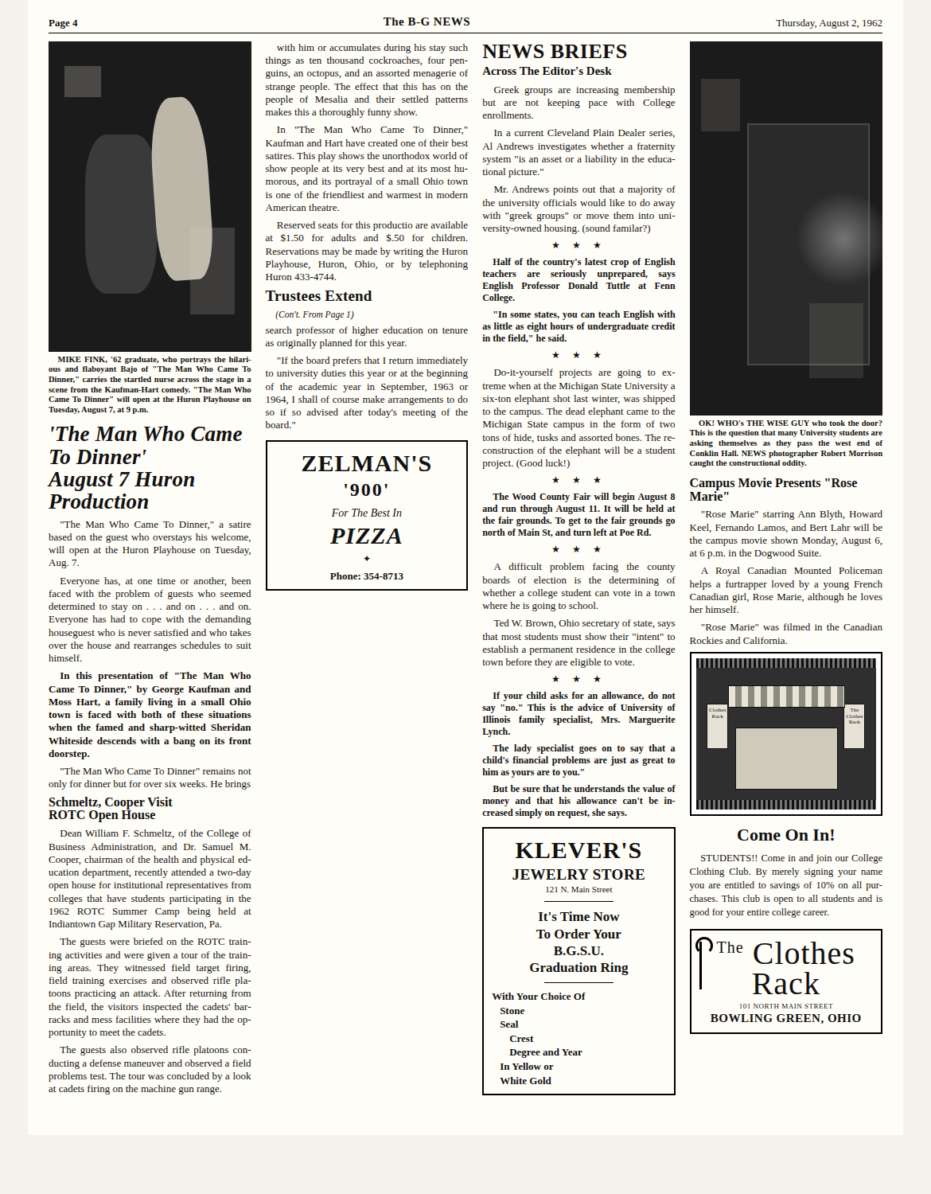Page 4
The B-G NEWS
Thursday, August 2, 1962
MIKE FINK, '62 graduate, who portrays the hilarious and flaboyant Bajo of "The Man Who Came To Dinner," carries the startled nurse across the stage in a scene from the Kaufman-Hart comedy. "The Man Who Came To Dinner" will open at the Huron Playhouse on Tuesday, August 7, at 9 p.m.
'The Man Who Came To Dinner'
August 7 Huron Production
"The Man Who Came To Dinner," a satire based on the guest who overstays his welcome, will open at the Huron Playhouse on Tuesday, Aug. 7.
Everyone has, at one time or another, been faced with the problem of guests who seemed determined to stay on . . . and on . . . and on. Everyone has had to cope with the demanding houseguest who is never satisfied and who takes over the house and rearranges schedules to suit himself.
In this presentation of "The Man Who Came To Dinner," by George Kaufman and Moss Hart, a family living in a small Ohio town is faced with both of these situations when the famed and sharp-witted Sheridan Whiteside descends with a bang on its front doorstep.
"The Man Who Came To Dinner" remains not only for dinner but for over six weeks. He brings
Schmeltz, Cooper Visit
ROTC Open House
Dean William F. Schmeltz, of the College of Business Administration, and Dr. Samuel M. Cooper, chairman of the health and physical education department, recently attended a two-day open house for institutional representatives from colleges that have students participating in the 1962 ROTC Summer Camp being held at Indiantown Gap Military Reservation, Pa.
The guests were briefed on the ROTC training activities and were given a tour of the training areas. They witnessed field target firing, field training exercises and observed rifle platoons practicing an attack. After returning from the field, the visitors inspected the cadets' barracks and mess facilities where they had the opportunity to meet the cadets.
The guests also observed rifle platoons conducting a defense maneuver and observed a field problems test. The tour was concluded by a look at cadets firing on the machine gun range.
with him or accumulates during his stay such things as ten thousand cockroaches, four penguins, an octopus, and an assorted menagerie of strange people. The effect that this has on the people of Mesalia and their settled patterns makes this a thoroughly funny show.
In "The Man Who Came To Dinner," Kaufman and Hart have created one of their best satires. This play shows the unorthodox world of show people at its very best and at its most humorous, and its portrayal of a small Ohio town is one of the friendliest and warmest in modern American theatre.
Reserved seats for this productio are available at $1.50 for adults and $.50 for children. Reservations may be made by writing the Huron Playhouse, Huron, Ohio, or by telephoning Huron 433-4744.
Trustees Extend
(Con't. From Page 1)
search professor of higher education on tenure as originally planned for this year.
"If the board prefers that I return immediately to university duties this year or at the beginning of the academic year in September, 1963 or 1964, I shall of course make arrangements to do so if so advised after today's meeting of the board."
ZELMAN'S
'900'
For The Best In
PIZZA
✦
Phone: 354-8713
NEWS BRIEFS
Across The Editor's Desk
Greek groups are increasing membership but are not keeping pace with College enrollments.
In a current Cleveland Plain Dealer series, Al Andrews investigates whether a fraternity system "is an asset or a liability in the educational picture."
Mr. Andrews points out that a majority of the university officials would like to do away with "greek groups" or move them into university-owned housing. (sound familar?)
★ ★ ★
Half of the country's latest crop of English teachers are seriously unprepared, says English Professor Donald Tuttle at Fenn College.
"In some states, you can teach English with as little as eight hours of undergraduate credit in the field," he said.
★ ★ ★
Do-it-yourself projects are going to extreme when at the Michigan State University a six-ton elephant shot last winter, was shipped to the campus. The dead elephant came to the Michigan State campus in the form of two tons of hide, tusks and assorted bones. The reconstruction of the elephant will be a student project. (Good luck!)
★ ★ ★
The Wood County Fair will begin August 8 and run through August 11. It will be held at the fair grounds. To get to the fair grounds go north of Main St, and turn left at Poe Rd.
★ ★ ★
A difficult problem facing the county boards of election is the determining of whether a college student can vote in a town where he is going to school.
Ted W. Brown, Ohio secretary of state, says that most students must show their "intent" to establish a permanent residence in the college town before they are eligible to vote.
★ ★ ★
If your child asks for an allowance, do not say "no." This is the advice of University of Illinois family specialist, Mrs. Marguerite Lynch.
The lady specialist goes on to say that a child's financial problems are just as great to him as yours are to you."
But be sure that he understands the value of money and that his allowance can't be increased simply on request, she says.
KLEVER'S
JEWELRY STORE
121 N. Main Street
It's Time Now
To Order Your
B.G.S.U.
Graduation Ring
With Your Choice Of
Stone
Seal
Crest
Degree and Year
In Yellow or
White Gold
OK! WHO's THE WISE GUY who took the door? This is the question that many University students are asking themselves as they pass the west end of Conklin Hall. NEWS photographer Robert Morrison caught the constructional oddity.
Campus Movie Presents "Rose Marie"
"Rose Marie" starring Ann Blyth, Howard Keel, Fernando Lamos, and Bert Lahr will be the campus movie shown Monday, August 6, at 6 p.m. in the Dogwood Suite.
A Royal Canadian Mounted Policeman helps a furtrapper loved by a young French Canadian girl, Rose Marie, although he loves her himself.
"Rose Marie" was filmed in the Canadian Rockies and California.
Clothes
Rack
The
Clothes
Rack
Come On In!
STUDENTS!! Come in and join our College Clothing Club. By merely signing your name you are entitled to savings of 10% on all purchases. This club is open to all students and is good for your entire college career.
The Clothes
Rack
101 NORTH MAIN STREET
BOWLING GREEN, OHIO